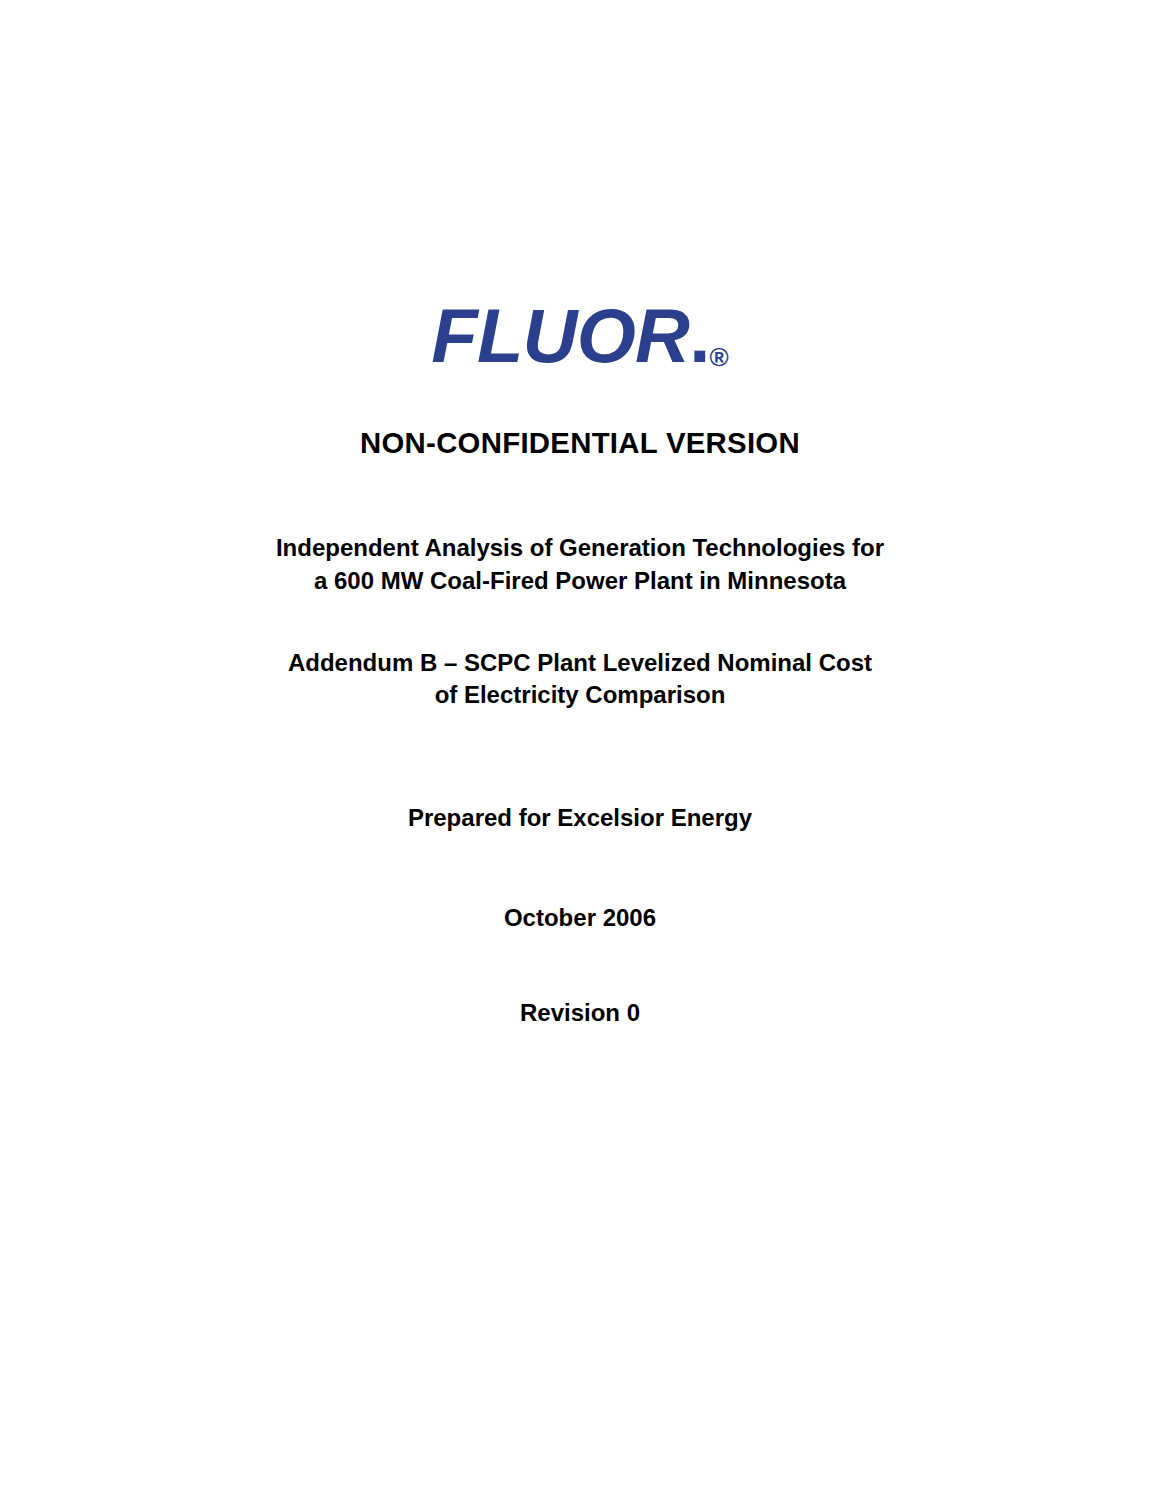FLUOR.®
NON-CONFIDENTIAL VERSION
Independent Analysis of Generation Technologies for a 600 MW Coal-Fired Power Plant in Minnesota
Addendum B – SCPC Plant Levelized Nominal Cost of Electricity Comparison
Prepared for Excelsior Energy
October 2006
Revision 0